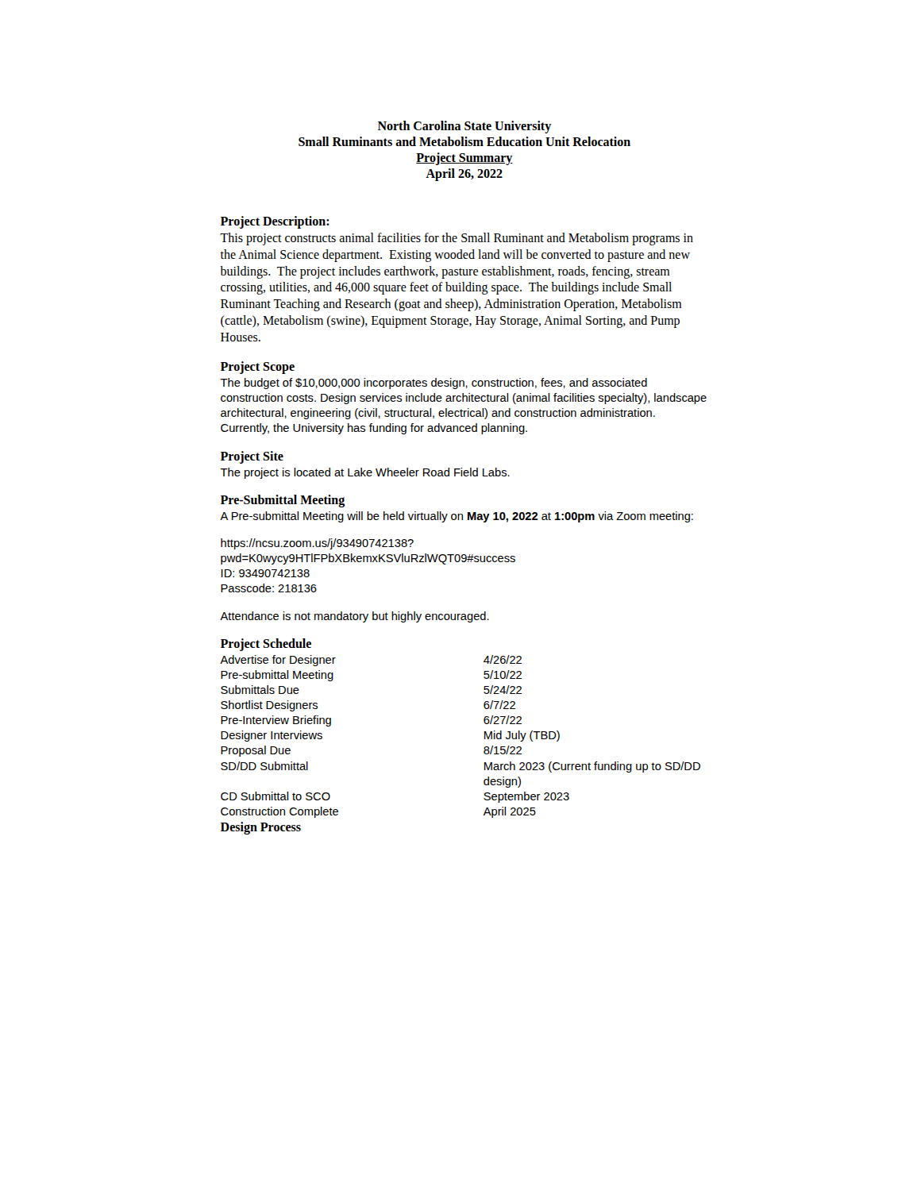North Carolina State University Small Ruminants and Metabolism Education Unit Relocation Project Summary April 26, 2022
Project Description:
This project constructs animal facilities for the Small Ruminant and Metabolism programs in the Animal Science department. Existing wooded land will be converted to pasture and new buildings. The project includes earthwork, pasture establishment, roads, fencing, stream crossing, utilities, and 46,000 square feet of building space. The buildings include Small Ruminant Teaching and Research (goat and sheep), Administration Operation, Metabolism (cattle), Metabolism (swine), Equipment Storage, Hay Storage, Animal Sorting, and Pump Houses.
Project Scope
The budget of $10,000,000 incorporates design, construction, fees, and associated construction costs. Design services include architectural (animal facilities specialty), landscape architectural, engineering (civil, structural, electrical) and construction administration. Currently, the University has funding for advanced planning.
Project Site
The project is located at Lake Wheeler Road Field Labs.
Pre-Submittal Meeting
A Pre-submittal Meeting will be held virtually on May 10, 2022 at 1:00pm via Zoom meeting:
https://ncsu.zoom.us/j/93490742138?pwd=K0wycy9HTlFPbXBkemxKSVluRzlWQT09#success
ID: 93490742138
Passcode: 218136
Attendance is not mandatory but highly encouraged.
Project Schedule
| Advertise for Designer | 4/26/22 |
| Pre-submittal Meeting | 5/10/22 |
| Submittals Due | 5/24/22 |
| Shortlist Designers | 6/7/22 |
| Pre-Interview Briefing | 6/27/22 |
| Designer Interviews | Mid July (TBD) |
| Proposal Due | 8/15/22 |
| SD/DD Submittal | March 2023 (Current funding up to SD/DD design) |
| CD Submittal to SCO | September 2023 |
| Construction Complete | April 2025 |
Design Process